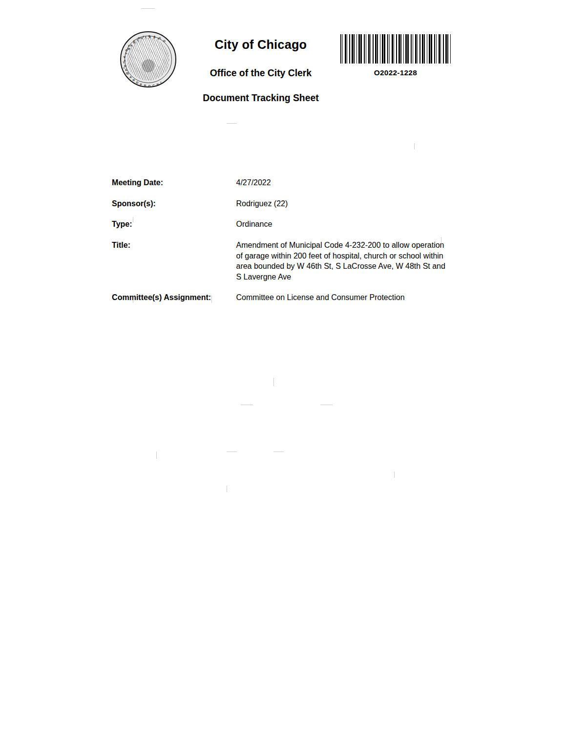C I T Y O F C H I C A G O I N C O R P O R A T E D 4 t h M A R C H 1 8 3 7
City of Chicago
Office of the City Clerk
Document Tracking Sheet
O2022-1228
Meeting Date:
4/27/2022
Sponsor(s):
Rodriguez (22)
Type:
Ordinance
Title:
Amendment of Municipal Code 4-232-200 to allow operation of garage within 200 feet of hospital, church or school within area bounded by W 46th St, S LaCrosse Ave, W 48th St and S Lavergne Ave
Committee(s) Assignment:
Committee on License and Consumer Protection